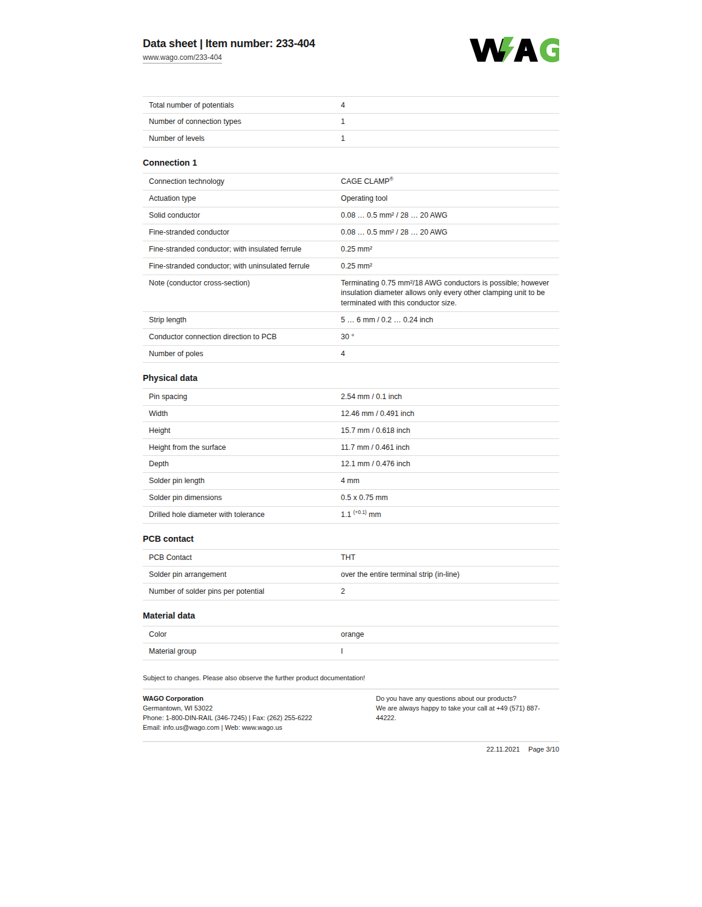Data sheet | Item number: 233-404
www.wago.com/233-404
| Total number of potentials | 4 |
| Number of connection types | 1 |
| Number of levels | 1 |
Connection 1
| Connection technology | CAGE CLAMP ® |
| Actuation type | Operating tool |
| Solid conductor | 0.08 … 0.5 mm² / 28 … 20 AWG |
| Fine-stranded conductor | 0.08 … 0.5 mm² / 28 … 20 AWG |
| Fine-stranded conductor; with insulated ferrule | 0.25 mm² |
| Fine-stranded conductor; with uninsulated ferrule | 0.25 mm² |
| Note (conductor cross-section) | Terminating 0.75 mm²/18 AWG conductors is possible; however insulation diameter allows only every other clamping unit to be terminated with this conductor size. |
| Strip length | 5 … 6 mm / 0.2 … 0.24 inch |
| Conductor connection direction to PCB | 30 ° |
| Number of poles | 4 |
Physical data
| Pin spacing | 2.54 mm / 0.1 inch |
| Width | 12.46 mm / 0.491 inch |
| Height | 15.7 mm / 0.618 inch |
| Height from the surface | 11.7 mm / 0.461 inch |
| Depth | 12.1 mm / 0.476 inch |
| Solder pin length | 4 mm |
| Solder pin dimensions | 0.5 x 0.75 mm |
| Drilled hole diameter with tolerance | 1.1 (+0.1) mm |
PCB contact
| PCB Contact | THT |
| Solder pin arrangement | over the entire terminal strip (in-line) |
| Number of solder pins per potential | 2 |
Material data
| Color | orange |
| Material group | I |
Subject to changes. Please also observe the further product documentation!
WAGO Corporation
Germantown, WI 53022
Phone: 1-800-DIN-RAIL (346-7245) | Fax: (262) 255-6222
Email: info.us@wago.com | Web: www.wago.us
Do you have any questions about our products?
We are always happy to take your call at +49 (571) 887-44222.
22.11.2021 Page 3/10